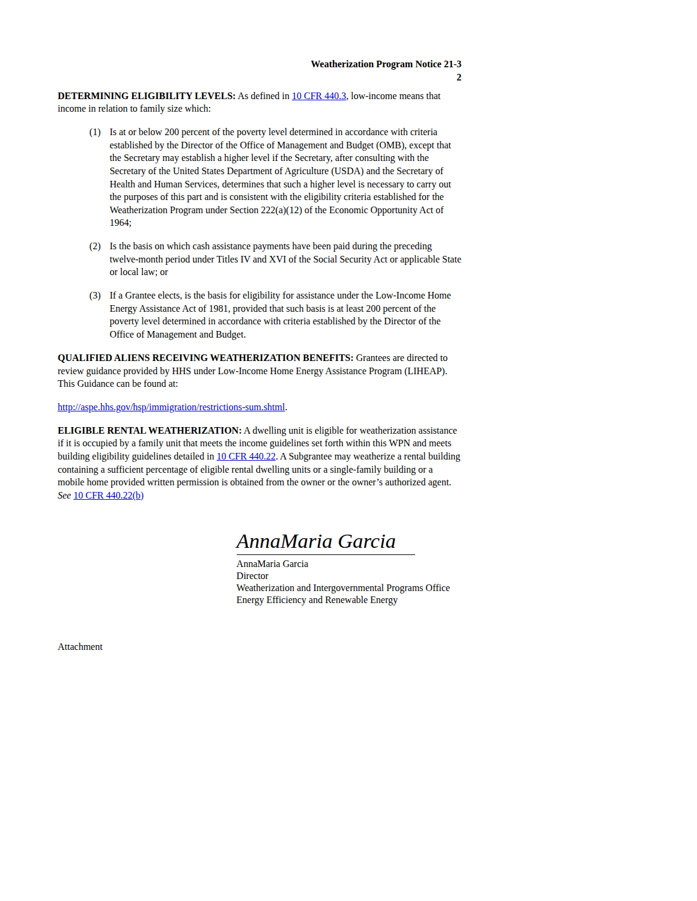Weatherization Program Notice 21-3 2
DETERMINING ELIGIBILITY LEVELS: As defined in 10 CFR 440.3, low-income means that income in relation to family size which:
(1) Is at or below 200 percent of the poverty level determined in accordance with criteria established by the Director of the Office of Management and Budget (OMB), except that the Secretary may establish a higher level if the Secretary, after consulting with the Secretary of the United States Department of Agriculture (USDA) and the Secretary of Health and Human Services, determines that such a higher level is necessary to carry out the purposes of this part and is consistent with the eligibility criteria established for the Weatherization Program under Section 222(a)(12) of the Economic Opportunity Act of 1964;
(2) Is the basis on which cash assistance payments have been paid during the preceding twelve-month period under Titles IV and XVI of the Social Security Act or applicable State or local law; or
(3) If a Grantee elects, is the basis for eligibility for assistance under the Low-Income Home Energy Assistance Act of 1981, provided that such basis is at least 200 percent of the poverty level determined in accordance with criteria established by the Director of the Office of Management and Budget.
QUALIFIED ALIENS RECEIVING WEATHERIZATION BENEFITS: Grantees are directed to review guidance provided by HHS under Low-Income Home Energy Assistance Program (LIHEAP). This Guidance can be found at:
http://aspe.hhs.gov/hsp/immigration/restrictions-sum.shtml.
ELIGIBLE RENTAL WEATHERIZATION: A dwelling unit is eligible for weatherization assistance if it is occupied by a family unit that meets the income guidelines set forth within this WPN and meets building eligibility guidelines detailed in 10 CFR 440.22. A Subgrantee may weatherize a rental building containing a sufficient percentage of eligible rental dwelling units or a single-family building or a mobile home provided written permission is obtained from the owner or the owner’s authorized agent. See 10 CFR 440.22(b)
AnnaMaria Garcia
AnnaMaria Garcia
Director
Weatherization and Intergovernmental Programs Office
Energy Efficiency and Renewable Energy
Attachment